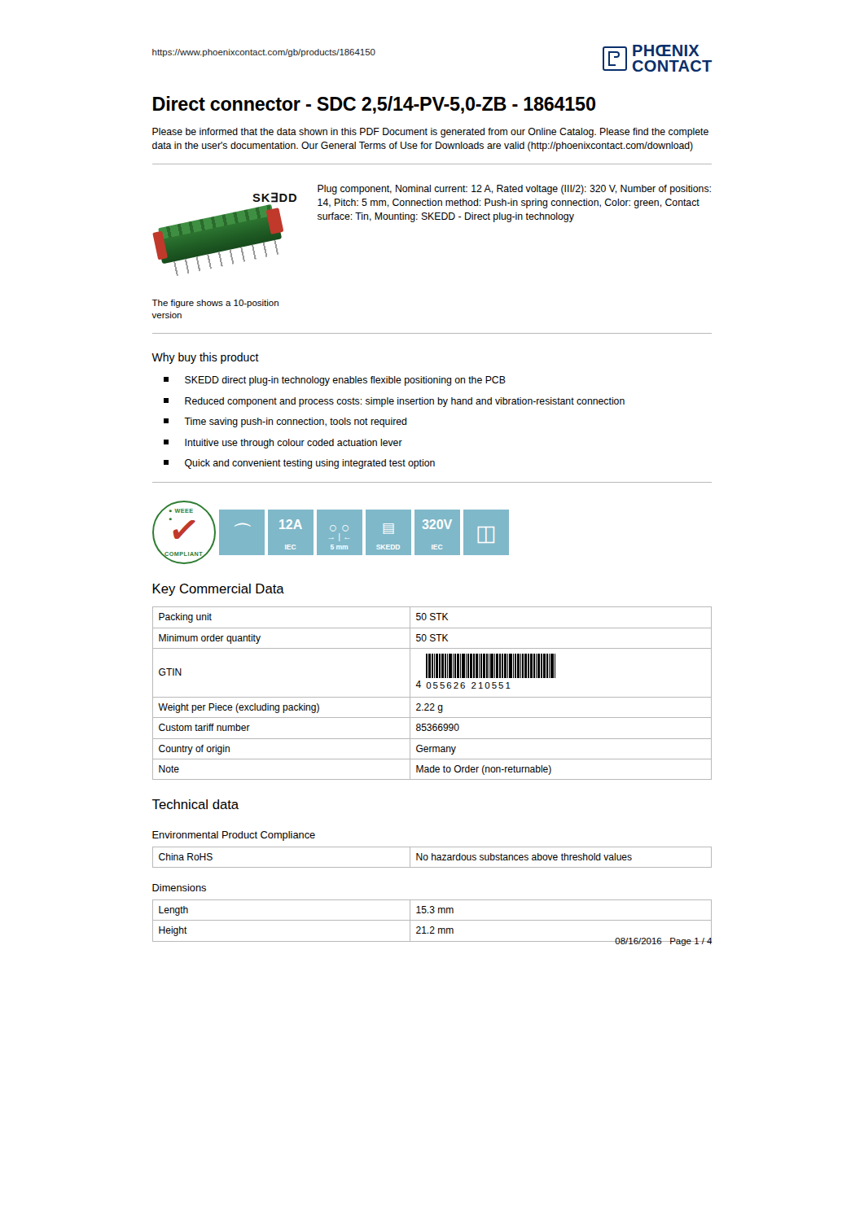https://www.phoenixcontact.com/gb/products/1864150
PHŒNIX CONTACT
Direct connector - SDC 2,5/14-PV-5,0-ZB - 1864150
Please be informed that the data shown in this PDF Document is generated from our Online Catalog. Please find the complete data in the user's documentation. Our General Terms of Use for Downloads are valid (http://phoenixcontact.com/download)
SK∃DD
The figure shows a 10-position version
Plug component, Nominal current: 12 A, Rated voltage (III/2): 320 V, Number of positions: 14, Pitch: 5 mm, Connection method: Push-in spring connection, Color: green, Contact surface: Tin, Mounting: SKEDD - Direct plug-in technology
Why buy this product
SKEDD direct plug-in technology enables flexible positioning on the PCB
Reduced component and process costs: simple insertion by hand and vibration-resistant connection
Time saving push-in connection, tools not required
Intuitive use through colour coded actuation lever
Quick and convenient testing using integrated test option
● WEEE ●
✓
COMPLIANT
⏜
12A
IEC
○ ○
→ | ←
5 mm
▤
SKEDD
320V
IEC
◫
Key Commercial Data
| Packing unit | 50 STK |
| Minimum order quantity | 50 STK |
| GTIN | 4 055626 210551 |
| Weight per Piece (excluding packing) | 2.22 g |
| Custom tariff number | 85366990 |
| Country of origin | Germany |
| Note | Made to Order (non-returnable) |
Technical data
Environmental Product Compliance
| China RoHS | No hazardous substances above threshold values |
Dimensions
| Length | 15.3 mm |
| Height | 21.2 mm |
08/16/2016 Page 1 / 4